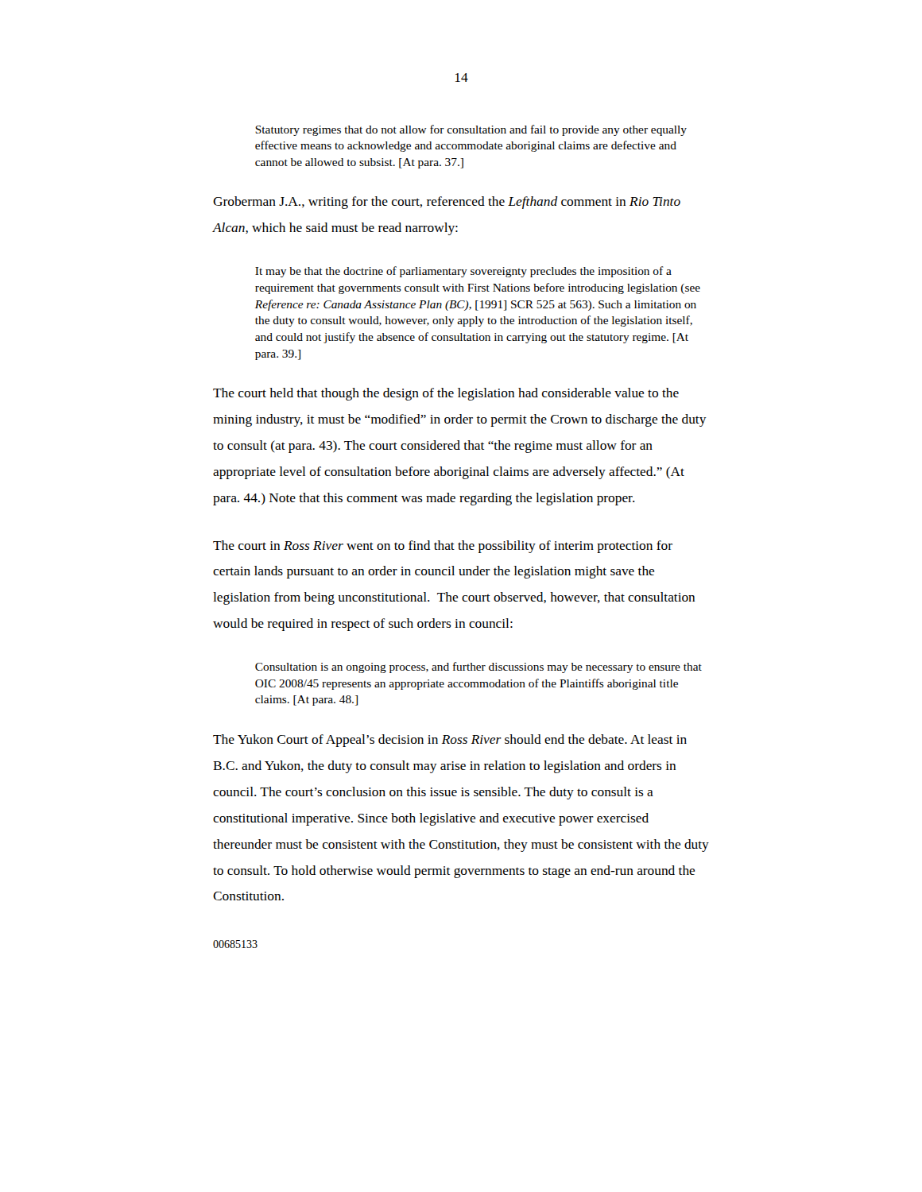14
Statutory regimes that do not allow for consultation and fail to provide any other equally effective means to acknowledge and accommodate aboriginal claims are defective and cannot be allowed to subsist. [At para. 37.]
Groberman J.A., writing for the court, referenced the Lefthand comment in Rio Tinto Alcan, which he said must be read narrowly:
It may be that the doctrine of parliamentary sovereignty precludes the imposition of a requirement that governments consult with First Nations before introducing legislation (see Reference re: Canada Assistance Plan (BC), [1991] SCR 525 at 563). Such a limitation on the duty to consult would, however, only apply to the introduction of the legislation itself, and could not justify the absence of consultation in carrying out the statutory regime. [At para. 39.]
The court held that though the design of the legislation had considerable value to the mining industry, it must be “modified” in order to permit the Crown to discharge the duty to consult (at para. 43). The court considered that “the regime must allow for an appropriate level of consultation before aboriginal claims are adversely affected.” (At para. 44.) Note that this comment was made regarding the legislation proper.
The court in Ross River went on to find that the possibility of interim protection for certain lands pursuant to an order in council under the legislation might save the legislation from being unconstitutional. The court observed, however, that consultation would be required in respect of such orders in council:
Consultation is an ongoing process, and further discussions may be necessary to ensure that OIC 2008/45 represents an appropriate accommodation of the Plaintiffs aboriginal title claims. [At para. 48.]
The Yukon Court of Appeal’s decision in Ross River should end the debate. At least in B.C. and Yukon, the duty to consult may arise in relation to legislation and orders in council. The court’s conclusion on this issue is sensible. The duty to consult is a constitutional imperative. Since both legislative and executive power exercised thereunder must be consistent with the Constitution, they must be consistent with the duty to consult. To hold otherwise would permit governments to stage an end-run around the Constitution.
00685133